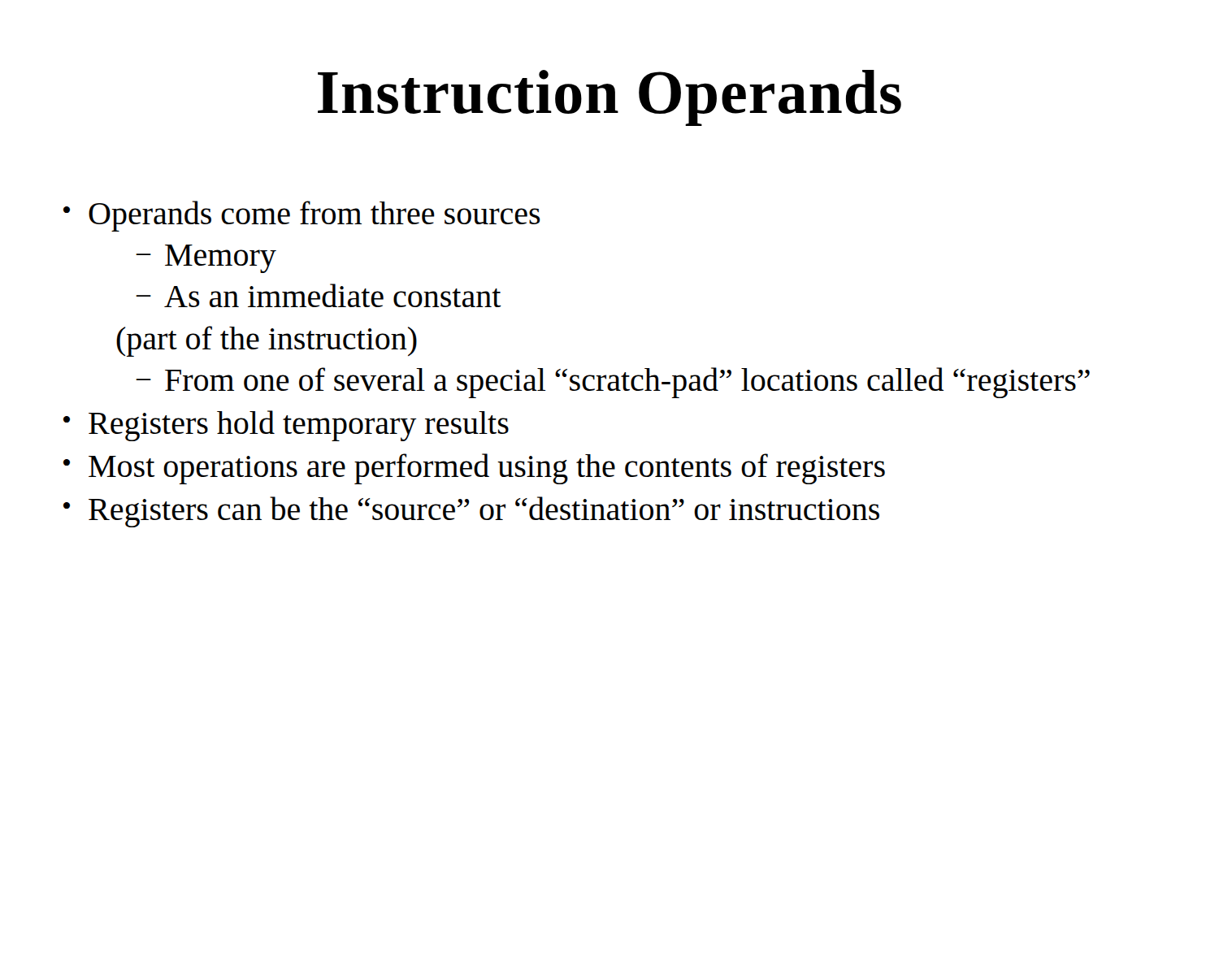Instruction Operands
Operands come from three sources
Memory
As an immediate constant
(part of the instruction)
From one of several a special “scratch-pad” locations called “registers”
Registers hold temporary results
Most operations are performed using the contents of registers
Registers can be the “source” or “destination” or instructions